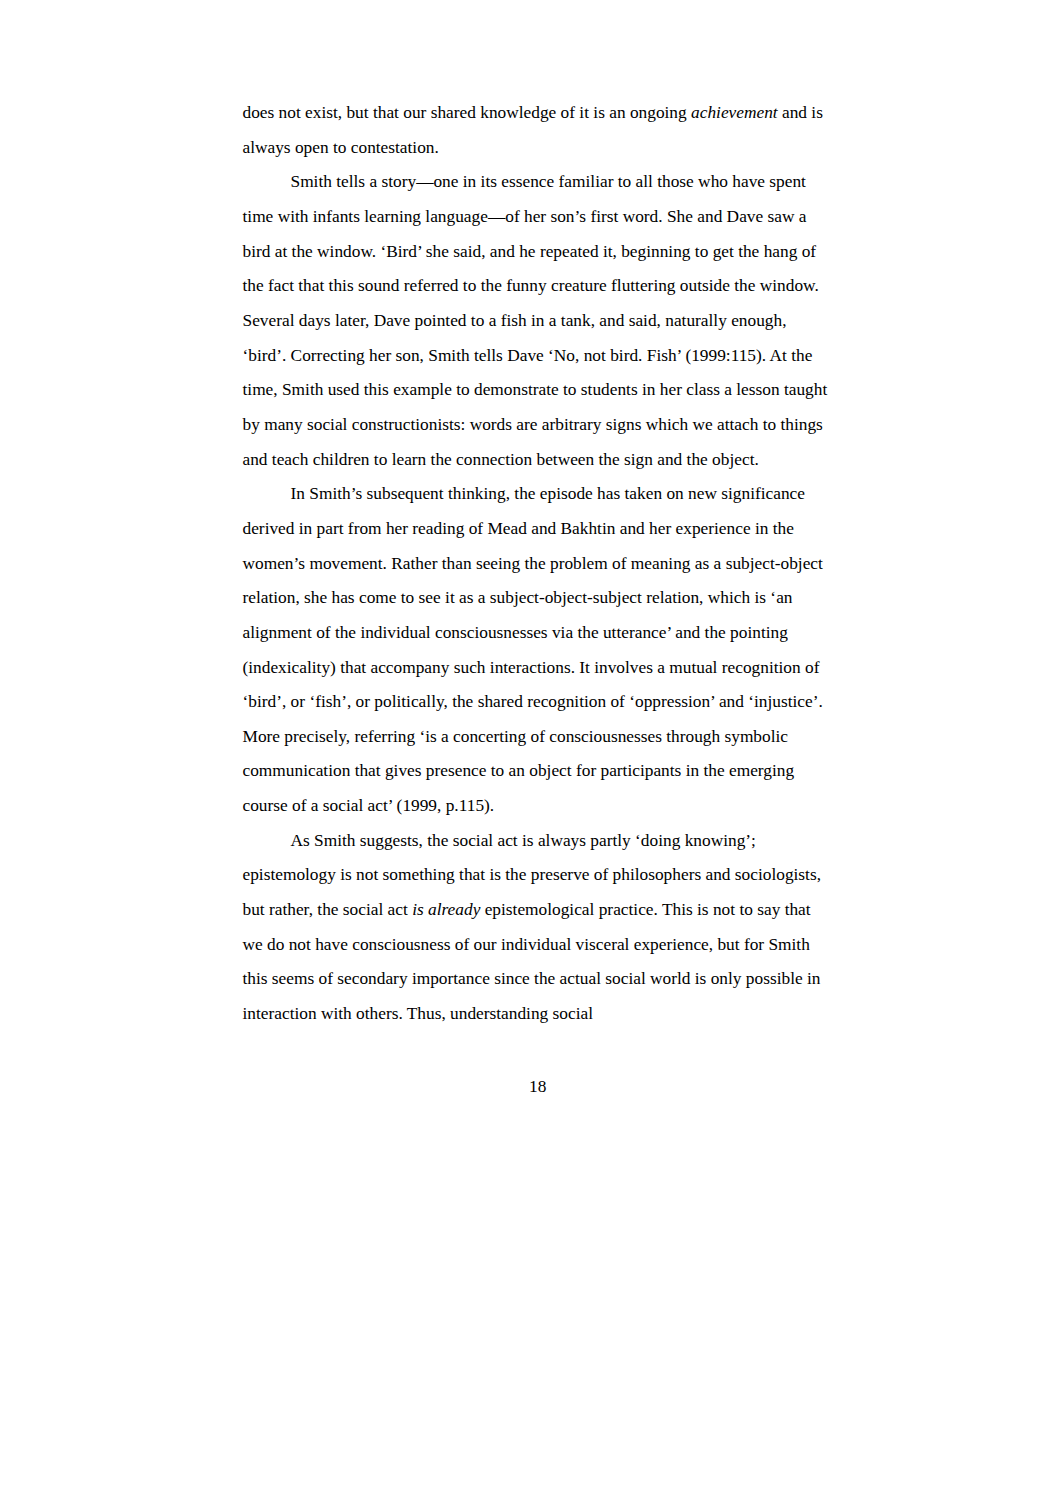does not exist, but that our shared knowledge of it is an ongoing achievement and is always open to contestation.
Smith tells a story—one in its essence familiar to all those who have spent time with infants learning language—of her son’s first word. She and Dave saw a bird at the window. ‘Bird’ she said, and he repeated it, beginning to get the hang of the fact that this sound referred to the funny creature fluttering outside the window. Several days later, Dave pointed to a fish in a tank, and said, naturally enough, ‘bird’. Correcting her son, Smith tells Dave ‘No, not bird. Fish’ (1999:115). At the time, Smith used this example to demonstrate to students in her class a lesson taught by many social constructionists: words are arbitrary signs which we attach to things and teach children to learn the connection between the sign and the object.
In Smith’s subsequent thinking, the episode has taken on new significance derived in part from her reading of Mead and Bakhtin and her experience in the women’s movement. Rather than seeing the problem of meaning as a subject-object relation, she has come to see it as a subject-object-subject relation, which is ‘an alignment of the individual consciousnesses via the utterance’ and the pointing (indexicality) that accompany such interactions. It involves a mutual recognition of ‘bird’, or ‘fish’, or politically, the shared recognition of ‘oppression’ and ‘injustice’. More precisely, referring ‘is a concerting of consciousnesses through symbolic communication that gives presence to an object for participants in the emerging course of a social act’ (1999, p.115).
As Smith suggests, the social act is always partly ‘doing knowing’; epistemology is not something that is the preserve of philosophers and sociologists, but rather, the social act is already epistemological practice. This is not to say that we do not have consciousness of our individual visceral experience, but for Smith this seems of secondary importance since the actual social world is only possible in interaction with others. Thus, understanding social
18